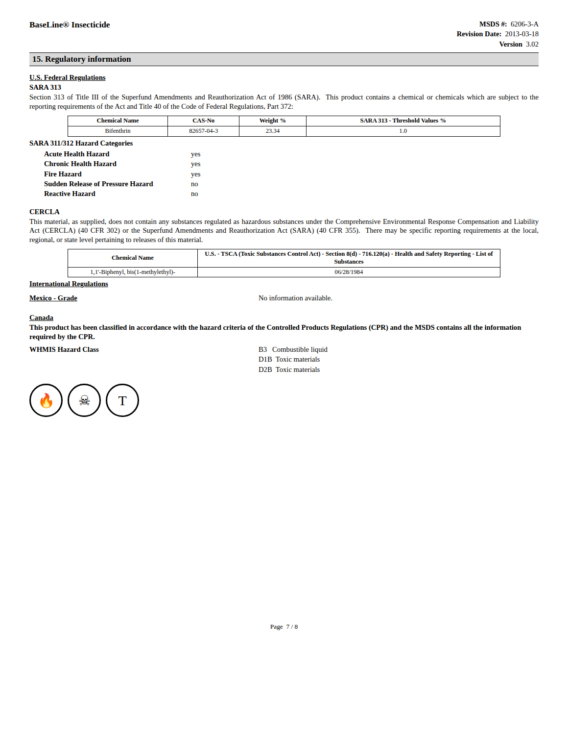BaseLine® Insecticide
MSDS #: 6206-3-A
Revision Date: 2013-03-18
Version 3.02
15. Regulatory information
U.S. Federal Regulations
SARA 313
Section 313 of Title III of the Superfund Amendments and Reauthorization Act of 1986 (SARA). This product contains a chemical or chemicals which are subject to the reporting requirements of the Act and Title 40 of the Code of Federal Regulations, Part 372:
| Chemical Name | CAS-No | Weight % | SARA 313 - Threshold Values % |
| --- | --- | --- | --- |
| Bifenthrin | 82657-04-3 | 23.34 | 1.0 |
SARA 311/312 Hazard Categories
Acute Health Hazard yes
Chronic Health Hazard yes
Fire Hazard yes
Sudden Release of Pressure Hazard no
Reactive Hazard no
CERCLA
This material, as supplied, does not contain any substances regulated as hazardous substances under the Comprehensive Environmental Response Compensation and Liability Act (CERCLA) (40 CFR 302) or the Superfund Amendments and Reauthorization Act (SARA) (40 CFR 355). There may be specific reporting requirements at the local, regional, or state level pertaining to releases of this material.
| Chemical Name | U.S. - TSCA (Toxic Substances Control Act) - Section 8(d) - 716.120(a) - Health and Safety Reporting - List of Substances |
| --- | --- |
| 1,1'-Biphenyl, bis(1-methylethyl)- | 06/28/1984 |
International Regulations
Mexico - Grade
No information available.
Canada
This product has been classified in accordance with the hazard criteria of the Controlled Products Regulations (CPR) and the MSDS contains all the information required by the CPR.
WHMIS Hazard Class
B3 Combustible liquid
D1B Toxic materials
D2B Toxic materials
🔥
☠
T
Page 7 / 8